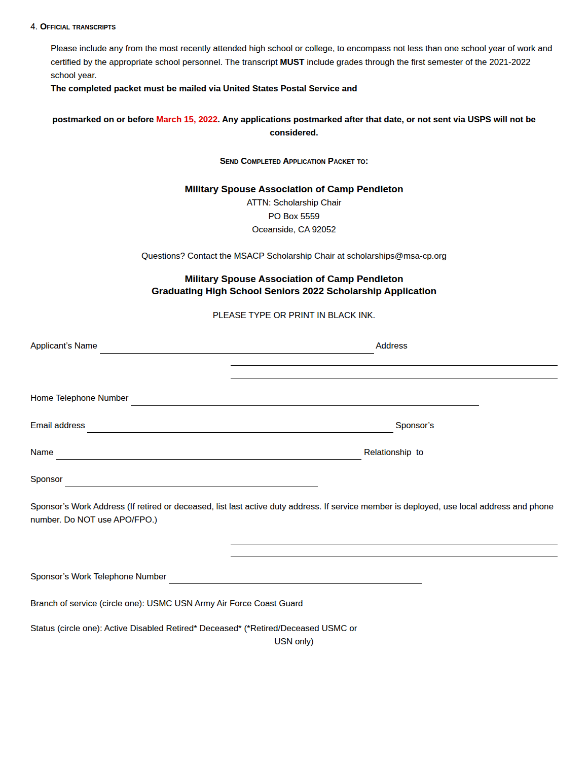4. Official transcripts
Please include any from the most recently attended high school or college, to encompass not less than one school year of work and certified by the appropriate school personnel. The transcript MUST include grades through the first semester of the 2021-2022 school year.
The completed packet must be mailed via United States Postal Service and
postmarked on or before March 15, 2022. Any applications postmarked after that date, or not sent via USPS will not be considered.
Send Completed Application Packet to:
Military Spouse Association of Camp Pendleton
ATTN: Scholarship Chair
PO Box 5559
Oceanside, CA 92052
Questions? Contact the MSACP Scholarship Chair at scholarships@msa-cp.org
Military Spouse Association of Camp Pendleton
Graduating High School Seniors 2022 Scholarship Application
PLEASE TYPE OR PRINT IN BLACK INK.
Applicant’s Name Address
Home Telephone Number
Email address Sponsor’s
Name Relationship to
Sponsor
Sponsor’s Work Address (If retired or deceased, list last active duty address. If service member is deployed, use local address and phone number. Do NOT use APO/FPO.)
Sponsor’s Work Telephone Number
Branch of service (circle one): USMC USN Army Air Force Coast Guard
Status (circle one): Active Disabled Retired* Deceased* (*Retired/Deceased USMC or USN only)